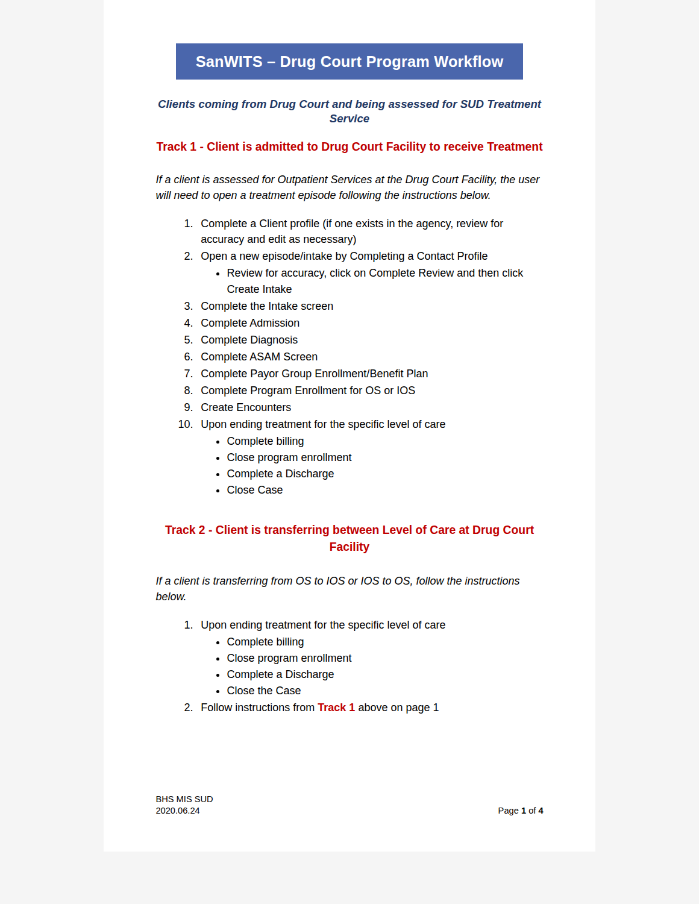SanWITS – Drug Court Program Workflow
Clients coming from Drug Court and being assessed for SUD Treatment Service
Track 1 - Client is admitted to Drug Court Facility to receive Treatment
If a client is assessed for Outpatient Services at the Drug Court Facility, the user will need to open a treatment episode following the instructions below.
Complete a Client profile (if one exists in the agency, review for accuracy and edit as necessary)
Open a new episode/intake by Completing a Contact Profile
Review for accuracy, click on Complete Review and then click Create Intake
Complete the Intake screen
Complete Admission
Complete Diagnosis
Complete ASAM Screen
Complete Payor Group Enrollment/Benefit Plan
Complete Program Enrollment for OS or IOS
Create Encounters
Upon ending treatment for the specific level of care
Complete billing
Close program enrollment
Complete a Discharge
Close Case
Track 2 - Client is transferring between Level of Care at Drug Court Facility
If a client is transferring from OS to IOS or IOS to OS, follow the instructions below.
Upon ending treatment for the specific level of care
Complete billing
Close program enrollment
Complete a Discharge
Close the Case
Follow instructions from Track 1 above on page 1
BHS MIS SUD
2020.06.24
Page 1 of 4